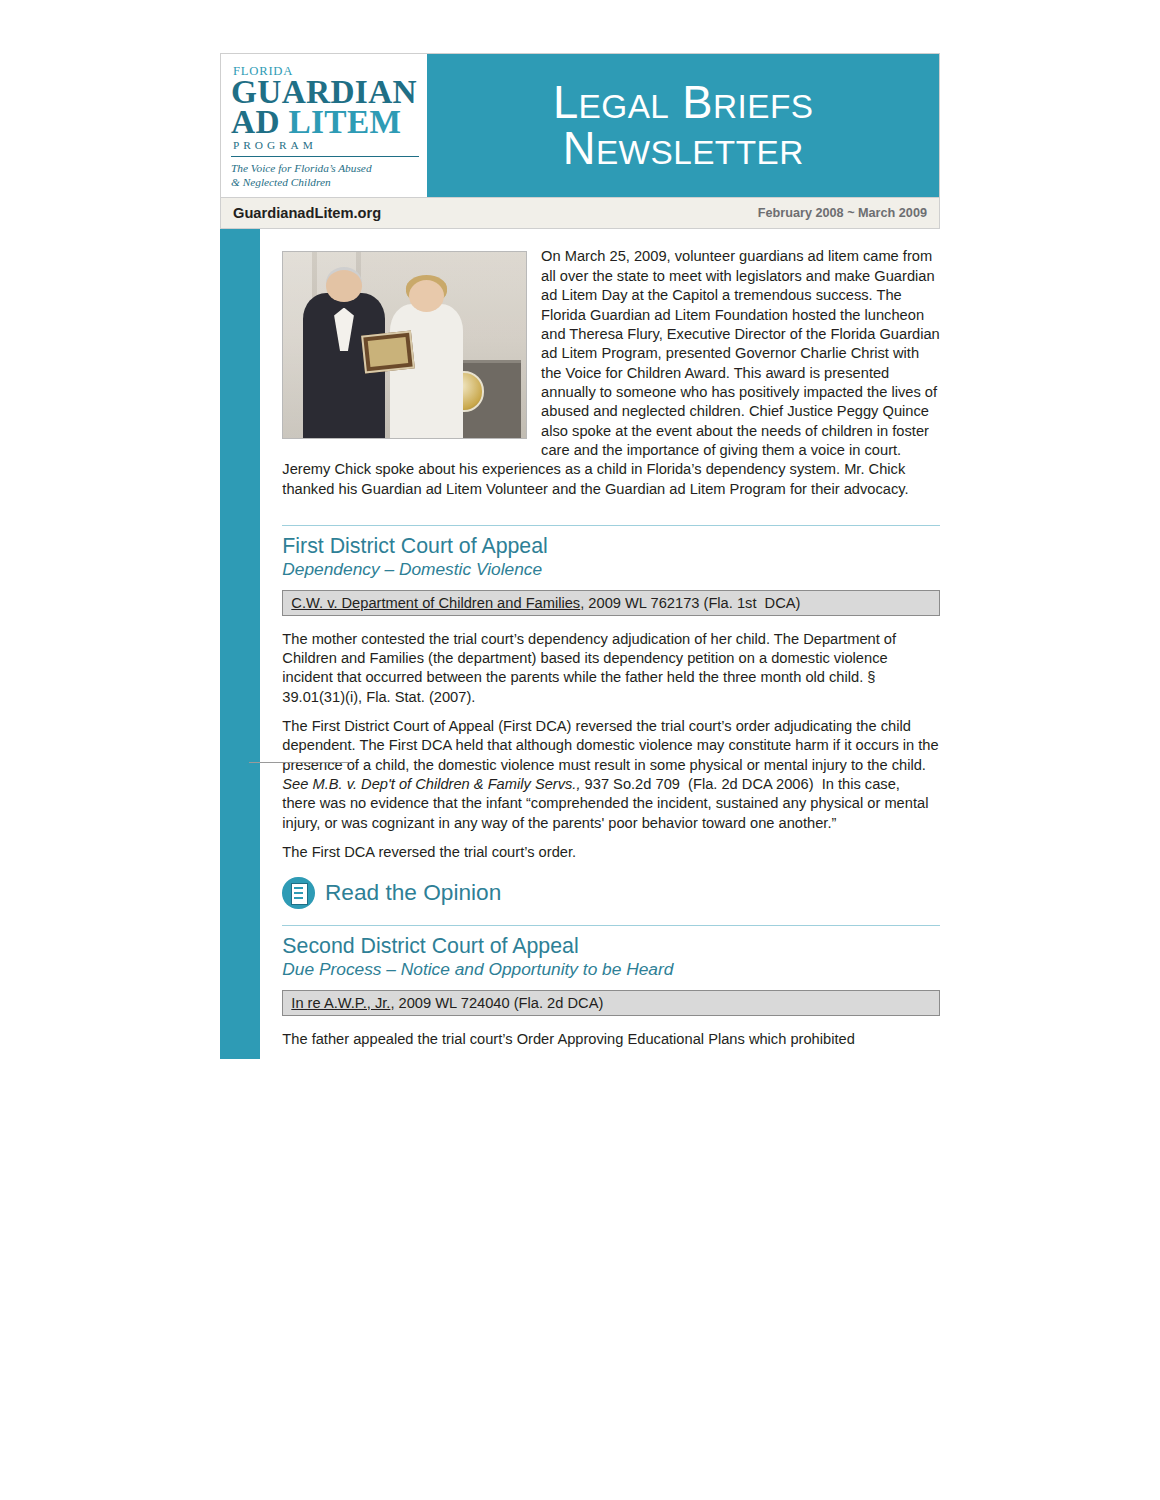FLORIDA
GUARDIAN
AD LITEM
PROGRAM
The Voice for Florida’s Abused
& Neglected Children
LEGAL BRIEFS NEWSLETTER
GuardianadLitem.org February 2008 ~ March 2009
On March 25, 2009, volunteer guardians ad litem came from all over the state to meet with legislators and make Guardian ad Litem Day at the Capitol a tremendous success. The Florida Guardian ad Litem Foundation hosted the luncheon and Theresa Flury, Executive Director of the Florida Guardian ad Litem Program, presented Governor Charlie Christ with the Voice for Children Award. This award is presented annually to someone who has positively impacted the lives of abused and neglected children. Chief Justice Peggy Quince also spoke at the event about the needs of children in foster care and the importance of giving them a voice in court. Jeremy Chick spoke about his experiences as a child in Florida’s dependency system. Mr. Chick thanked his Guardian ad Litem Volunteer and the Guardian ad Litem Program for their advocacy.
First District Court of Appeal
Dependency – Domestic Violence
C.W. v. Department of Children and Families, 2009 WL 762173 (Fla. 1st DCA)
The mother contested the trial court’s dependency adjudication of her child. The Department of Children and Families (the department) based its dependency petition on a domestic violence incident that occurred between the parents while the father held the three month old child. § 39.01(31)(i), Fla. Stat. (2007).
The First District Court of Appeal (First DCA) reversed the trial court’s order adjudicating the child dependent. The First DCA held that although domestic violence may constitute harm if it occurs in the presence of a child, the domestic violence must result in some physical or mental injury to the child. See M.B. v. Dep't of Children & Family Servs., 937 So.2d 709 (Fla. 2d DCA 2006) In this case, there was no evidence that the infant “comprehended the incident, sustained any physical or mental injury, or was cognizant in any way of the parents' poor behavior toward one another.”
The First DCA reversed the trial court’s order.
Read the Opinion
Second District Court of Appeal
Due Process – Notice and Opportunity to be Heard
In re A.W.P., Jr., 2009 WL 724040 (Fla. 2d DCA)
The father appealed the trial court’s Order Approving Educational Plans which prohibited